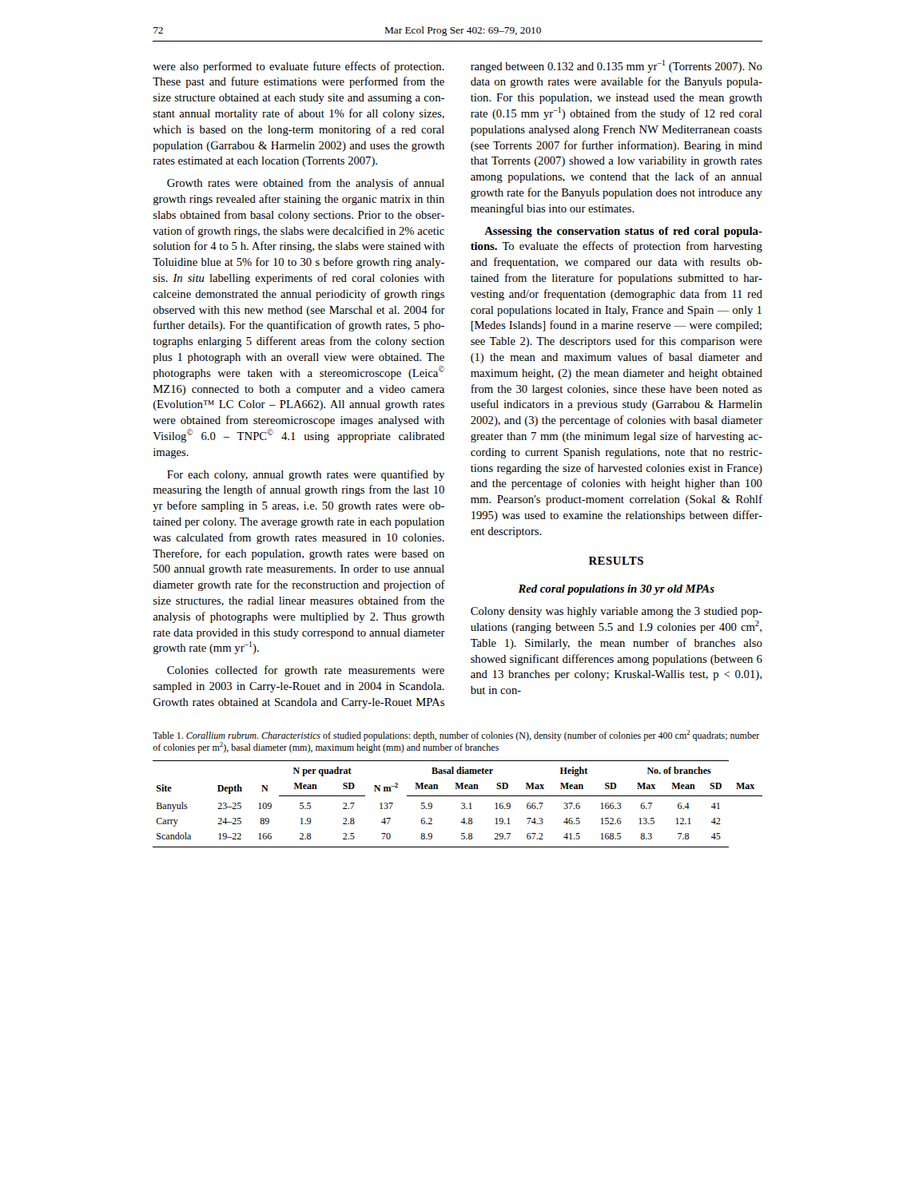72 Mar Ecol Prog Ser 402: 69–79, 2010
were also performed to evaluate future effects of protection. These past and future estimations were performed from the size structure obtained at each study site and assuming a constant annual mortality rate of about 1% for all colony sizes, which is based on the long-term monitoring of a red coral population (Garrabou & Harmelin 2002) and uses the growth rates estimated at each location (Torrents 2007).
Growth rates were obtained from the analysis of annual growth rings revealed after staining the organic matrix in thin slabs obtained from basal colony sections. Prior to the observation of growth rings, the slabs were decalcified in 2% acetic solution for 4 to 5 h. After rinsing, the slabs were stained with Toluidine blue at 5% for 10 to 30 s before growth ring analysis. In situ labelling experiments of red coral colonies with calceine demonstrated the annual periodicity of growth rings observed with this new method (see Marschal et al. 2004 for further details). For the quantification of growth rates, 5 photographs enlarging 5 different areas from the colony section plus 1 photograph with an overall view were obtained. The photographs were taken with a stereomicroscope (Leica© MZ16) connected to both a computer and a video camera (Evolution™ LC Color – PLA662). All annual growth rates were obtained from stereomicroscope images analysed with Visilog© 6.0 – TNPC© 4.1 using appropriate calibrated images.
For each colony, annual growth rates were quantified by measuring the length of annual growth rings from the last 10 yr before sampling in 5 areas, i.e. 50 growth rates were obtained per colony. The average growth rate in each population was calculated from growth rates measured in 10 colonies. Therefore, for each population, growth rates were based on 500 annual growth rate measurements. In order to use annual diameter growth rate for the reconstruction and projection of size structures, the radial linear measures obtained from the analysis of photographs were multiplied by 2. Thus growth rate data provided in this study correspond to annual diameter growth rate (mm yr–1).
Colonies collected for growth rate measurements were sampled in 2003 in Carry-le-Rouet and in 2004 in Scandola. Growth rates obtained at Scandola and Carry-le-Rouet MPAs ranged between 0.132 and 0.135 mm yr–1 (Torrents 2007). No data on growth rates were available for the Banyuls population. For this population, we instead used the mean growth rate (0.15 mm yr–1) obtained from the study of 12 red coral populations analysed along French NW Mediterranean coasts (see Torrents 2007 for further information). Bearing in mind that Torrents (2007) showed a low variability in growth rates among populations, we contend that the lack of an annual growth rate for the Banyuls population does not introduce any meaningful bias into our estimates.
Assessing the conservation status of red coral populations. To evaluate the effects of protection from harvesting and frequentation, we compared our data with results obtained from the literature for populations submitted to harvesting and/or frequentation (demographic data from 11 red coral populations located in Italy, France and Spain — only 1 [Medes Islands] found in a marine reserve — were compiled; see Table 2). The descriptors used for this comparison were (1) the mean and maximum values of basal diameter and maximum height, (2) the mean diameter and height obtained from the 30 largest colonies, since these have been noted as useful indicators in a previous study (Garrabou & Harmelin 2002), and (3) the percentage of colonies with basal diameter greater than 7 mm (the minimum legal size of harvesting according to current Spanish regulations, note that no restrictions regarding the size of harvested colonies exist in France) and the percentage of colonies with height higher than 100 mm. Pearson's product-moment correlation (Sokal & Rohlf 1995) was used to examine the relationships between different descriptors.
Results
Red coral populations in 30 yr old MPAs
Colony density was highly variable among the 3 studied populations (ranging between 5.5 and 1.9 colonies per 400 cm2, Table 1). Similarly, the mean number of branches also showed significant differences among populations (between 6 and 13 branches per colony; Kruskal-Wallis test, p < 0.01), but in con-
Table 1. Corallium rubrum. Characteristics of studied populations: depth, number of colonies (N), density (number of colonies per 400 cm2 quadrats; number of colonies per m2), basal diameter (mm), maximum height (mm) and number of branches
| Site | Depth | N | N per quadrat | N m –2 | Basal diameter | Height | No. of branches |
| --- | --- | --- | --- | --- | --- | --- | --- |
| Mean | SD | Mean | Mean | SD | Max | Mean | SD | Max | Mean | SD | Max |
| Banyuls | 23–25 | 109 | 5.5 | 2.7 | 137 | 5.9 | 3.1 | 16.9 | 66.7 | 37.6 | 166.3 | 6.7 | 6.4 | 41 |
| Carry | 24–25 | 89 | 1.9 | 2.8 | 47 | 6.2 | 4.8 | 19.1 | 74.3 | 46.5 | 152.6 | 13.5 | 12.1 | 42 |
| Scandola | 19–22 | 166 | 2.8 | 2.5 | 70 | 8.9 | 5.8 | 29.7 | 67.2 | 41.5 | 168.5 | 8.3 | 7.8 | 45 |